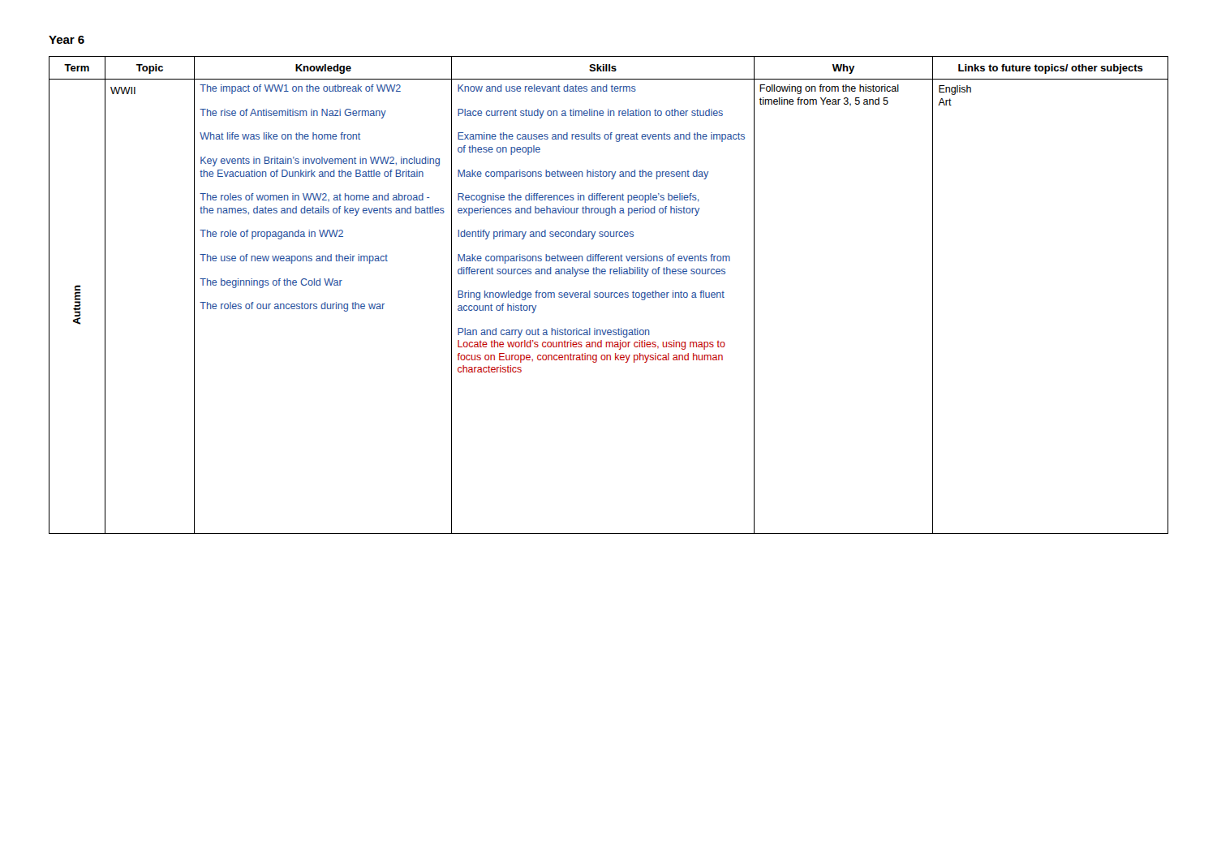Year 6
| Term | Topic | Knowledge | Skills | Why | Links to future topics/ other subjects |
| --- | --- | --- | --- | --- | --- |
| Autumn | WWII | The impact of WW1 on the outbreak of WW2 The rise of Antisemitism in Nazi Germany What life was like on the home front Key events in Britain’s involvement in WW2, including the Evacuation of Dunkirk and the Battle of Britain The roles of women in WW2, at home and abroad - the names, dates and details of key events and battles The role of propaganda in WW2 The use of new weapons and their impact The beginnings of the Cold War The roles of our ancestors during the war | Know and use relevant dates and terms Place current study on a timeline in relation to other studies Examine the causes and results of great events and the impacts of these on people Make comparisons between history and the present day Recognise the differences in different people’s beliefs, experiences and behaviour through a period of history Identify primary and secondary sources Make comparisons between different versions of events from different sources and analyse the reliability of these sources Bring knowledge from several sources together into a fluent account of history Plan and carry out a historical investigation Locate the world’s countries and major cities, using maps to focus on Europe, concentrating on key physical and human characteristics | Following on from the historical timeline from Year 3, 5 and 5 | English Art |